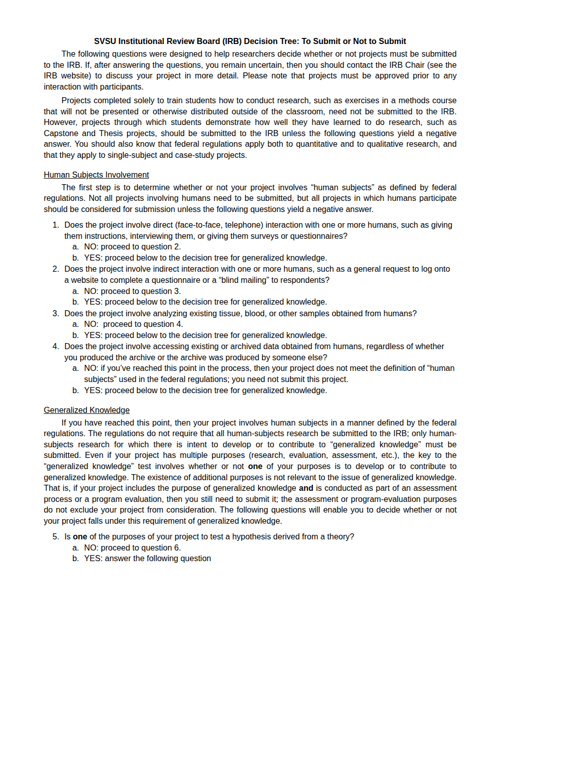SVSU Institutional Review Board (IRB) Decision Tree: To Submit or Not to Submit
The following questions were designed to help researchers decide whether or not projects must be submitted to the IRB. If, after answering the questions, you remain uncertain, then you should contact the IRB Chair (see the IRB website) to discuss your project in more detail. Please note that projects must be approved prior to any interaction with participants.
Projects completed solely to train students how to conduct research, such as exercises in a methods course that will not be presented or otherwise distributed outside of the classroom, need not be submitted to the IRB. However, projects through which students demonstrate how well they have learned to do research, such as Capstone and Thesis projects, should be submitted to the IRB unless the following questions yield a negative answer. You should also know that federal regulations apply both to quantitative and to qualitative research, and that they apply to single-subject and case-study projects.
Human Subjects Involvement
The first step is to determine whether or not your project involves “human subjects” as defined by federal regulations. Not all projects involving humans need to be submitted, but all projects in which humans participate should be considered for submission unless the following questions yield a negative answer.
Does the project involve direct (face-to-face, telephone) interaction with one or more humans, such as giving them instructions, interviewing them, or giving them surveys or questionnaires?
NO: proceed to question 2.
YES: proceed below to the decision tree for generalized knowledge.
Does the project involve indirect interaction with one or more humans, such as a general request to log onto a website to complete a questionnaire or a “blind mailing” to respondents?
NO: proceed to question 3.
YES: proceed below to the decision tree for generalized knowledge.
Does the project involve analyzing existing tissue, blood, or other samples obtained from humans?
NO: proceed to question 4.
YES: proceed below to the decision tree for generalized knowledge.
Does the project involve accessing existing or archived data obtained from humans, regardless of whether you produced the archive or the archive was produced by someone else?
NO: if you’ve reached this point in the process, then your project does not meet the definition of “human subjects” used in the federal regulations; you need not submit this project.
YES: proceed below to the decision tree for generalized knowledge.
Generalized Knowledge
If you have reached this point, then your project involves human subjects in a manner defined by the federal regulations. The regulations do not require that all human-subjects research be submitted to the IRB; only human-subjects research for which there is intent to develop or to contribute to “generalized knowledge” must be submitted. Even if your project has multiple purposes (research, evaluation, assessment, etc.), the key to the “generalized knowledge” test involves whether or not one of your purposes is to develop or to contribute to generalized knowledge. The existence of additional purposes is not relevant to the issue of generalized knowledge. That is, if your project includes the purpose of generalized knowledge and is conducted as part of an assessment process or a program evaluation, then you still need to submit it; the assessment or program-evaluation purposes do not exclude your project from consideration. The following questions will enable you to decide whether or not your project falls under this requirement of generalized knowledge.
Is one of the purposes of your project to test a hypothesis derived from a theory?
NO: proceed to question 6.
YES: answer the following question